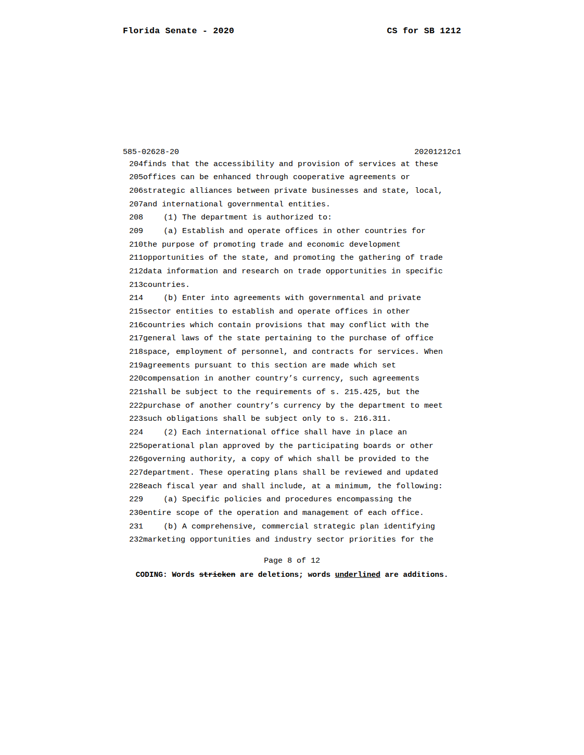Florida Senate - 2020
CS for SB 1212
585-02628-20
20201212c1
| 204 | finds that the accessibility and provision of services at these |
| 205 | offices can be enhanced through cooperative agreements or |
| 206 | strategic alliances between private businesses and state, local, |
| 207 | and international governmental entities. |
| 208 | (1) The department is authorized to: |
| 209 | (a) Establish and operate offices in other countries for |
| 210 | the purpose of promoting trade and economic development |
| 211 | opportunities of the state, and promoting the gathering of trade |
| 212 | data information and research on trade opportunities in specific |
| 213 | countries. |
| 214 | (b) Enter into agreements with governmental and private |
| 215 | sector entities to establish and operate offices in other |
| 216 | countries which contain provisions that may conflict with the |
| 217 | general laws of the state pertaining to the purchase of office |
| 218 | space, employment of personnel, and contracts for services. When |
| 219 | agreements pursuant to this section are made which set |
| 220 | compensation in another country’s currency, such agreements |
| 221 | shall be subject to the requirements of s. 215.425, but the |
| 222 | purchase of another country’s currency by the department to meet |
| 223 | such obligations shall be subject only to s. 216.311. |
| 224 | (2) Each international office shall have in place an |
| 225 | operational plan approved by the participating boards or other |
| 226 | governing authority, a copy of which shall be provided to the |
| 227 | department. These operating plans shall be reviewed and updated |
| 228 | each fiscal year and shall include, at a minimum, the following: |
| 229 | (a) Specific policies and procedures encompassing the |
| 230 | entire scope of the operation and management of each office. |
| 231 | (b) A comprehensive, commercial strategic plan identifying |
| 232 | marketing opportunities and industry sector priorities for the |
Page 8 of 12
CODING: Words stricken are deletions; words underlined are additions.